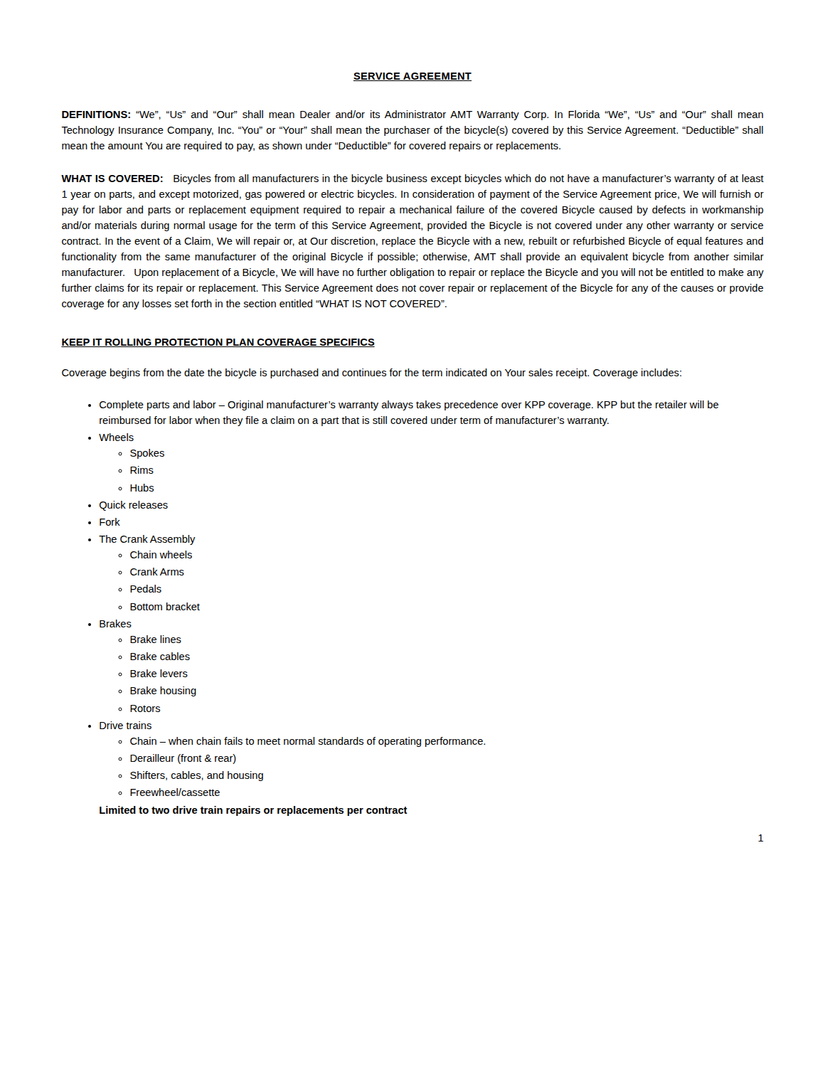SERVICE AGREEMENT
DEFINITIONS: “We”, “Us” and “Our” shall mean Dealer and/or its Administrator AMT Warranty Corp. In Florida “We”, “Us” and “Our” shall mean Technology Insurance Company, Inc. “You” or “Your” shall mean the purchaser of the bicycle(s) covered by this Service Agreement. “Deductible” shall mean the amount You are required to pay, as shown under “Deductible” for covered repairs or replacements.
WHAT IS COVERED: Bicycles from all manufacturers in the bicycle business except bicycles which do not have a manufacturer’s warranty of at least 1 year on parts, and except motorized, gas powered or electric bicycles. In consideration of payment of the Service Agreement price, We will furnish or pay for labor and parts or replacement equipment required to repair a mechanical failure of the covered Bicycle caused by defects in workmanship and/or materials during normal usage for the term of this Service Agreement, provided the Bicycle is not covered under any other warranty or service contract. In the event of a Claim, We will repair or, at Our discretion, replace the Bicycle with a new, rebuilt or refurbished Bicycle of equal features and functionality from the same manufacturer of the original Bicycle if possible; otherwise, AMT shall provide an equivalent bicycle from another similar manufacturer. Upon replacement of a Bicycle, We will have no further obligation to repair or replace the Bicycle and you will not be entitled to make any further claims for its repair or replacement. This Service Agreement does not cover repair or replacement of the Bicycle for any of the causes or provide coverage for any losses set forth in the section entitled “WHAT IS NOT COVERED”.
KEEP IT ROLLING PROTECTION PLAN COVERAGE SPECIFICS
Coverage begins from the date the bicycle is purchased and continues for the term indicated on Your sales receipt. Coverage includes:
Complete parts and labor – Original manufacturer’s warranty always takes precedence over KPP coverage. KPP but the retailer will be reimbursed for labor when they file a claim on a part that is still covered under term of manufacturer’s warranty.
Wheels
Spokes
Rims
Hubs
Quick releases
Fork
The Crank Assembly
Chain wheels
Crank Arms
Pedals
Bottom bracket
Brakes
Brake lines
Brake cables
Brake levers
Brake housing
Rotors
Drive trains
Chain – when chain fails to meet normal standards of operating performance.
Derailleur (front & rear)
Shifters, cables, and housing
Freewheel/cassette
Limited to two drive train repairs or replacements per contract
1